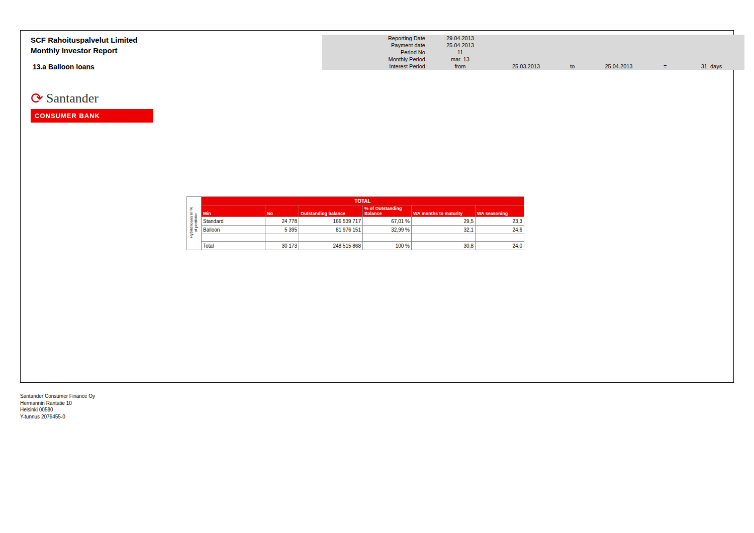SCF Rahoituspalvelut Limited
Monthly Investor Report
13.a Balloon loans
| Reporting Date | 29.04.2013 | | | | |
| Payment date | 25.04.2013 | | | | |
| Period No | 11 | | | | |
| Monthly Period | mar. 13 | | | | |
| Interest Period | from | 25.03.2013 | to | 25.04.2013 | = | 31 days |
⟳Santander
CONSUMER BANK
| Hybrid loans in % of portfolio | TOTAL |
| Min | No | Outstanding balance | % of Outstanding Balance | WA months to maturity | WA seasoning |
| Standard | 24 778 | 166 539 717 | 67,01 % | 29,5 | 23,3 |
| Balloon | 5 395 | 81 976 151 | 32,99 % | 32,1 | 24,6 |
| Total | 30 173 | 248 515 868 | 100 % | 30,8 | 24,0 |
Santander Consumer Finance Oy
Hermannin Rantatie 10
Helsinki 00580
Y-tunnus 2076455-0